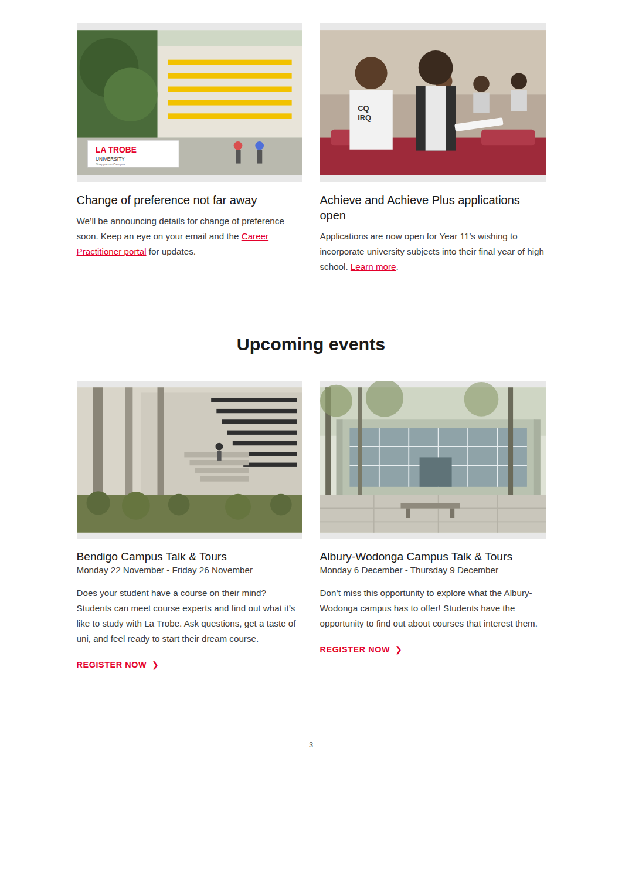LA TROBE UNIVERSITY Shepparton Campus
Change of preference not far away
We’ll be announcing details for change of preference soon. Keep an eye on your email and the Career Practitioner portal for updates.
CQ IRQ
Achieve and Achieve Plus applications open
Applications are now open for Year 11’s wishing to incorporate university subjects into their final year of high school. Learn more.
Upcoming events
Bendigo Campus Talk & Tours
Monday 22 November - Friday 26 November
Does your student have a course on their mind? Students can meet course experts and find out what it’s like to study with La Trobe. Ask questions, get a taste of uni, and feel ready to start their dream course.
REGISTER NOW ❯
Albury-Wodonga Campus Talk & Tours
Monday 6 December - Thursday 9 December
Don’t miss this opportunity to explore what the Albury-Wodonga campus has to offer! Students have the opportunity to find out about courses that interest them.
REGISTER NOW ❯
3